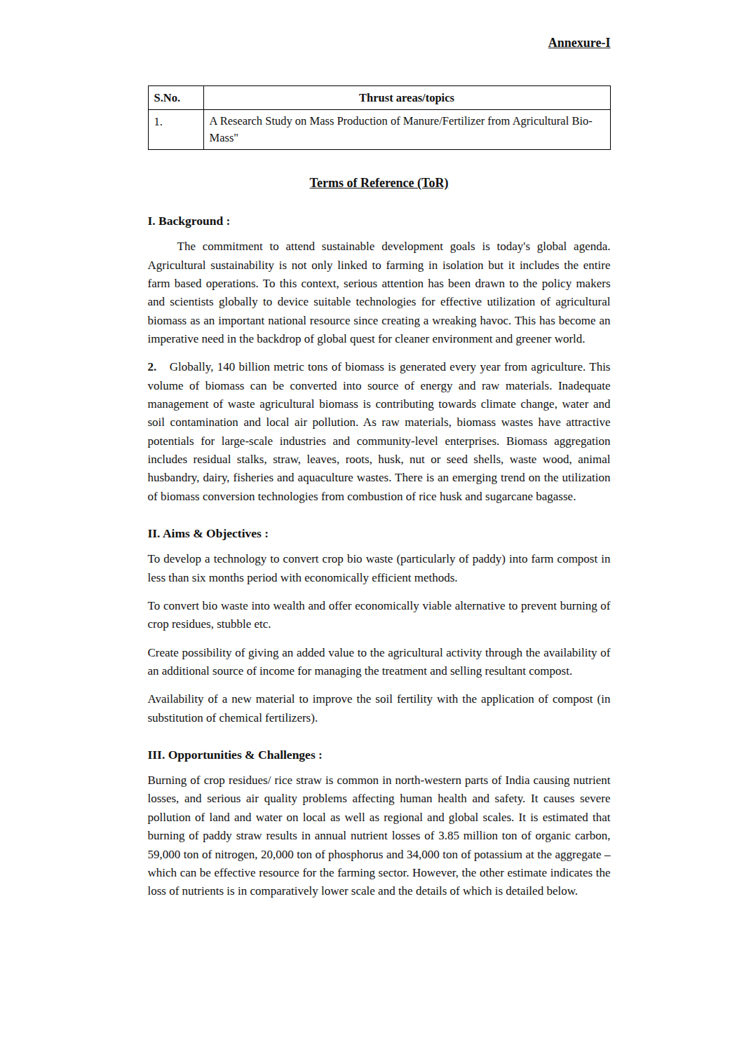Annexure-I
| S.No. | Thrust areas/topics |
| --- | --- |
| 1. | A Research Study on Mass Production of Manure/Fertilizer from Agricultural Bio-Mass" |
Terms of Reference (ToR)
I. Background :
The commitment to attend sustainable development goals is today's global agenda. Agricultural sustainability is not only linked to farming in isolation but it includes the entire farm based operations. To this context, serious attention has been drawn to the policy makers and scientists globally to device suitable technologies for effective utilization of agricultural biomass as an important national resource since creating a wreaking havoc. This has become an imperative need in the backdrop of global quest for cleaner environment and greener world.
2. Globally, 140 billion metric tons of biomass is generated every year from agriculture. This volume of biomass can be converted into source of energy and raw materials. Inadequate management of waste agricultural biomass is contributing towards climate change, water and soil contamination and local air pollution. As raw materials, biomass wastes have attractive potentials for large-scale industries and community-level enterprises. Biomass aggregation includes residual stalks, straw, leaves, roots, husk, nut or seed shells, waste wood, animal husbandry, dairy, fisheries and aquaculture wastes. There is an emerging trend on the utilization of biomass conversion technologies from combustion of rice husk and sugarcane bagasse.
II. Aims & Objectives :
To develop a technology to convert crop bio waste (particularly of paddy) into farm compost in less than six months period with economically efficient methods.
To convert bio waste into wealth and offer economically viable alternative to prevent burning of crop residues, stubble etc.
Create possibility of giving an added value to the agricultural activity through the availability of an additional source of income for managing the treatment and selling resultant compost.
Availability of a new material to improve the soil fertility with the application of compost (in substitution of chemical fertilizers).
III. Opportunities & Challenges :
Burning of crop residues/ rice straw is common in north-western parts of India causing nutrient losses, and serious air quality problems affecting human health and safety. It causes severe pollution of land and water on local as well as regional and global scales. It is estimated that burning of paddy straw results in annual nutrient losses of 3.85 million ton of organic carbon, 59,000 ton of nitrogen, 20,000 ton of phosphorus and 34,000 ton of potassium at the aggregate – which can be effective resource for the farming sector. However, the other estimate indicates the loss of nutrients is in comparatively lower scale and the details of which is detailed below.